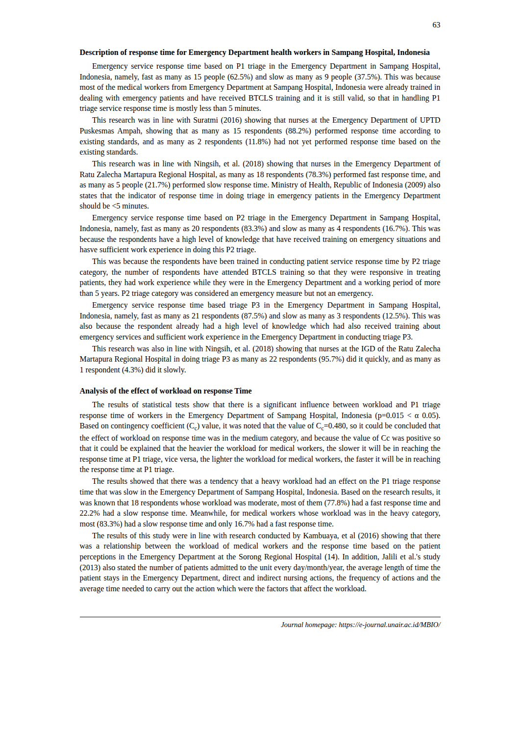63
Description of response time for Emergency Department health workers in Sampang Hospital, Indonesia
Emergency service response time based on P1 triage in the Emergency Department in Sampang Hospital, Indonesia, namely, fast as many as 15 people (62.5%) and slow as many as 9 people (37.5%). This was because most of the medical workers from Emergency Department at Sampang Hospital, Indonesia were already trained in dealing with emergency patients and have received BTCLS training and it is still valid, so that in handling P1 triage service response time is mostly less than 5 minutes.
This research was in line with Suratmi (2016) showing that nurses at the Emergency Department of UPTD Puskesmas Ampah, showing that as many as 15 respondents (88.2%) performed response time according to existing standards, and as many as 2 respondents (11.8%) had not yet performed response time based on the existing standards.
This research was in line with Ningsih, et al. (2018) showing that nurses in the Emergency Department of Ratu Zalecha Martapura Regional Hospital, as many as 18 respondents (78.3%) performed fast response time, and as many as 5 people (21.7%) performed slow response time. Ministry of Health, Republic of Indonesia (2009) also states that the indicator of response time in doing triage in emergency patients in the Emergency Department should be <5 minutes.
Emergency service response time based on P2 triage in the Emergency Department in Sampang Hospital, Indonesia, namely, fast as many as 20 respondents (83.3%) and slow as many as 4 respondents (16.7%). This was because the respondents have a high level of knowledge that have received training on emergency situations and hasve sufficient work experience in doing this P2 triage.
This was because the respondents have been trained in conducting patient service response time by P2 triage category, the number of respondents have attended BTCLS training so that they were responsive in treating patients, they had work experience while they were in the Emergency Department and a working period of more than 5 years. P2 triage category was considered an emergency measure but not an emergency.
Emergency service response time based triage P3 in the Emergency Department in Sampang Hospital, Indonesia, namely, fast as many as 21 respondents (87.5%) and slow as many as 3 respondents (12.5%). This was also because the respondent already had a high level of knowledge which had also received training about emergency services and sufficient work experience in the Emergency Department in conducting triage P3.
This research was also in line with Ningsih, et al. (2018) showing that nurses at the IGD of the Ratu Zalecha Martapura Regional Hospital in doing triage P3 as many as 22 respondents (95.7%) did it quickly, and as many as 1 respondent (4.3%) did it slowly.
Analysis of the effect of workload on response Time
The results of statistical tests show that there is a significant influence between workload and P1 triage response time of workers in the Emergency Department of Sampang Hospital, Indonesia (p=0.015 < α 0.05). Based on contingency coefficient (Cc) value, it was noted that the value of Cc=0.480, so it could be concluded that the effect of workload on response time was in the medium category, and because the value of Cc was positive so that it could be explained that the heavier the workload for medical workers, the slower it will be in reaching the response time at P1 triage, vice versa, the lighter the workload for medical workers, the faster it will be in reaching the response time at P1 triage.
The results showed that there was a tendency that a heavy workload had an effect on the P1 triage response time that was slow in the Emergency Department of Sampang Hospital, Indonesia. Based on the research results, it was known that 18 respondents whose workload was moderate, most of them (77.8%) had a fast response time and 22.2% had a slow response time. Meanwhile, for medical workers whose workload was in the heavy category, most (83.3%) had a slow response time and only 16.7% had a fast response time.
The results of this study were in line with research conducted by Kambuaya, et al (2016) showing that there was a relationship between the workload of medical workers and the response time based on the patient perceptions in the Emergency Department at the Sorong Regional Hospital (14). In addition, Jalili et al.'s study (2013) also stated the number of patients admitted to the unit every day/month/year, the average length of time the patient stays in the Emergency Department, direct and indirect nursing actions, the frequency of actions and the average time needed to carry out the action which were the factors that affect the workload.
Journal homepage: https://e-journal.unair.ac.id/MBIO/